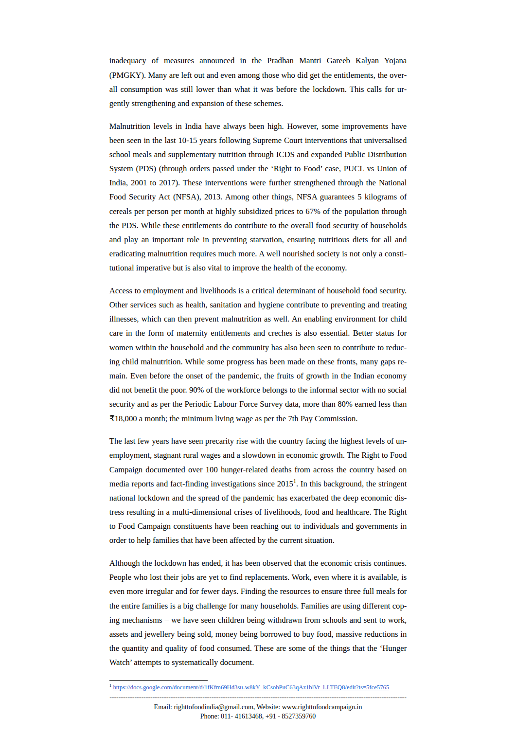inadequacy of measures announced in the Pradhan Mantri Gareeb Kalyan Yojana (PMGKY). Many are left out and even among those who did get the entitlements, the overall consumption was still lower than what it was before the lockdown. This calls for urgently strengthening and expansion of these schemes.
Malnutrition levels in India have always been high. However, some improvements have been seen in the last 10-15 years following Supreme Court interventions that universalised school meals and supplementary nutrition through ICDS and expanded Public Distribution System (PDS) (through orders passed under the ‘Right to Food’ case, PUCL vs Union of India, 2001 to 2017). These interventions were further strengthened through the National Food Security Act (NFSA), 2013. Among other things, NFSA guarantees 5 kilograms of cereals per person per month at highly subsidized prices to 67% of the population through the PDS. While these entitlements do contribute to the overall food security of households and play an important role in preventing starvation, ensuring nutritious diets for all and eradicating malnutrition requires much more. A well nourished society is not only a constitutional imperative but is also vital to improve the health of the economy.
Access to employment and livelihoods is a critical determinant of household food security. Other services such as health, sanitation and hygiene contribute to preventing and treating illnesses, which can then prevent malnutrition as well. An enabling environment for child care in the form of maternity entitlements and creches is also essential. Better status for women within the household and the community has also been seen to contribute to reducing child malnutrition. While some progress has been made on these fronts, many gaps remain. Even before the onset of the pandemic, the fruits of growth in the Indian economy did not benefit the poor. 90% of the workforce belongs to the informal sector with no social security and as per the Periodic Labour Force Survey data, more than 80% earned less than ₹18,000 a month; the minimum living wage as per the 7th Pay Commission.
The last few years have seen precarity rise with the country facing the highest levels of unemployment, stagnant rural wages and a slowdown in economic growth. The Right to Food Campaign documented over 100 hunger-related deaths from across the country based on media reports and fact-finding investigations since 20151. In this background, the stringent national lockdown and the spread of the pandemic has exacerbated the deep economic distress resulting in a multi-dimensional crises of livelihoods, food and healthcare. The Right to Food Campaign constituents have been reaching out to individuals and governments in order to help families that have been affected by the current situation.
Although the lockdown has ended, it has been observed that the economic crisis continues. People who lost their jobs are yet to find replacements. Work, even where it is available, is even more irregular and for fewer days. Finding the resources to ensure three full meals for the entire families is a big challenge for many households. Families are using different coping mechanisms – we have seen children being withdrawn from schools and sent to work, assets and jewellery being sold, money being borrowed to buy food, massive reductions in the quantity and quality of food consumed. These are some of the things that the ‘Hunger Watch’ attempts to systematically document.
1 https://docs.google.com/document/d/1fKfm69Hd3su-w8kY_kCsohPuC63qAz1blVr_l-LTEQ8/edit?ts=5fce5765
----------------------------------------------------------------------------------------------------------------------------------- Email: righttofoodindia@gmail.com, Website: www.righttofoodcampaign.in
Phone: 011- 41613468, +91 - 8527359760